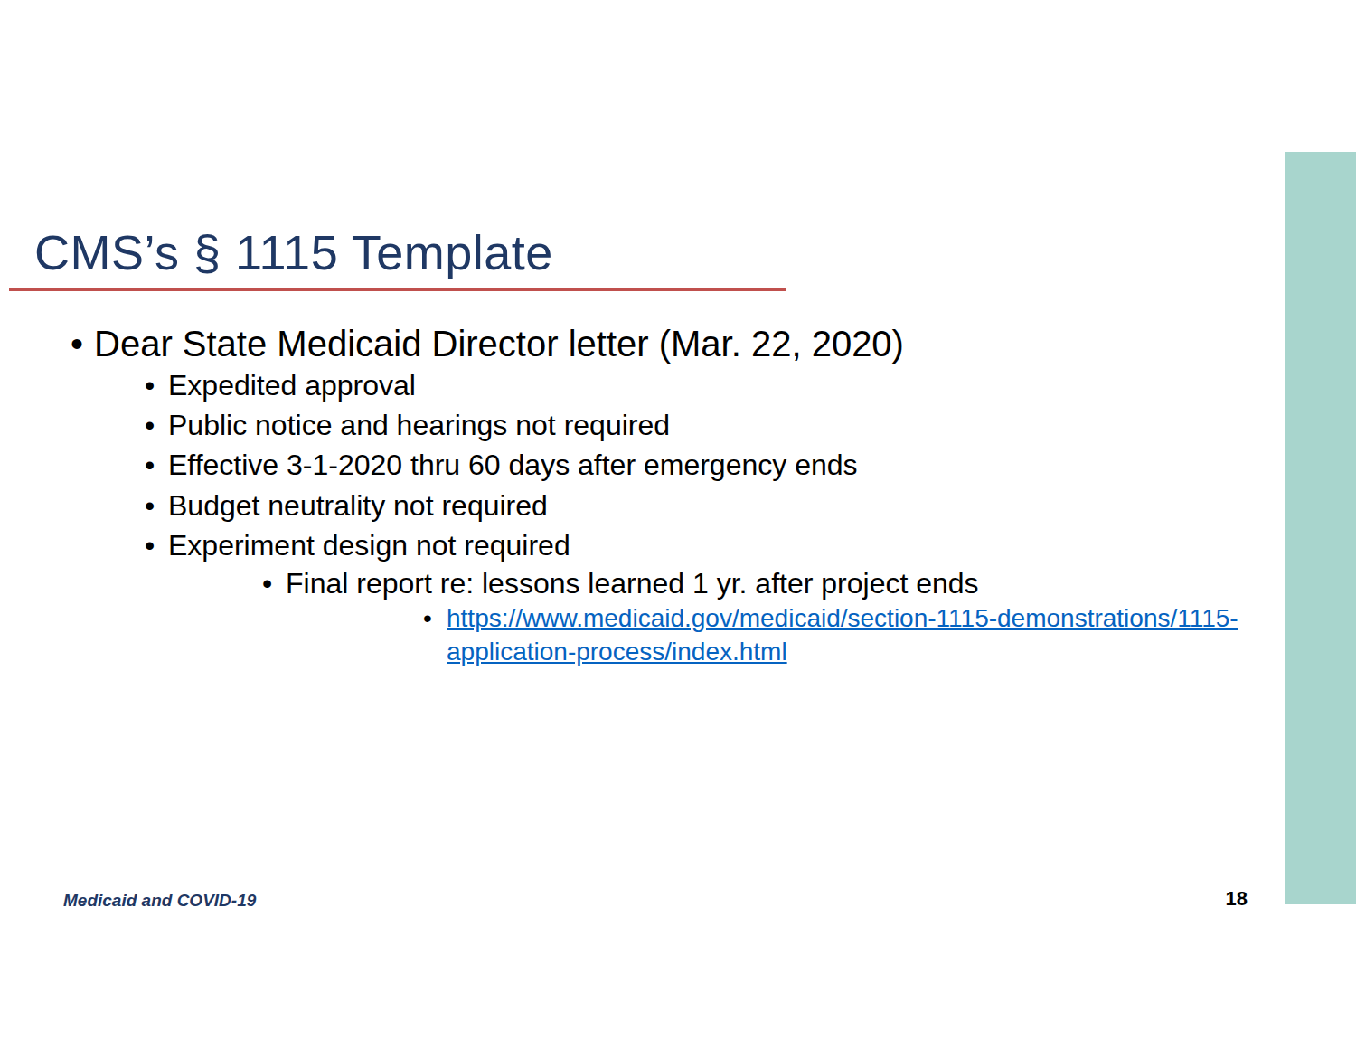CMS’s § 1115 Template
Dear State Medicaid Director letter (Mar. 22, 2020)
Expedited approval
Public notice and hearings not required
Effective 3-1-2020 thru 60 days after emergency ends
Budget neutrality not required
Experiment design not required
Final report re: lessons learned 1 yr. after project ends
https://www.medicaid.gov/medicaid/section-1115-demonstrations/1115-application-process/index.html
Medicaid and COVID-19
18